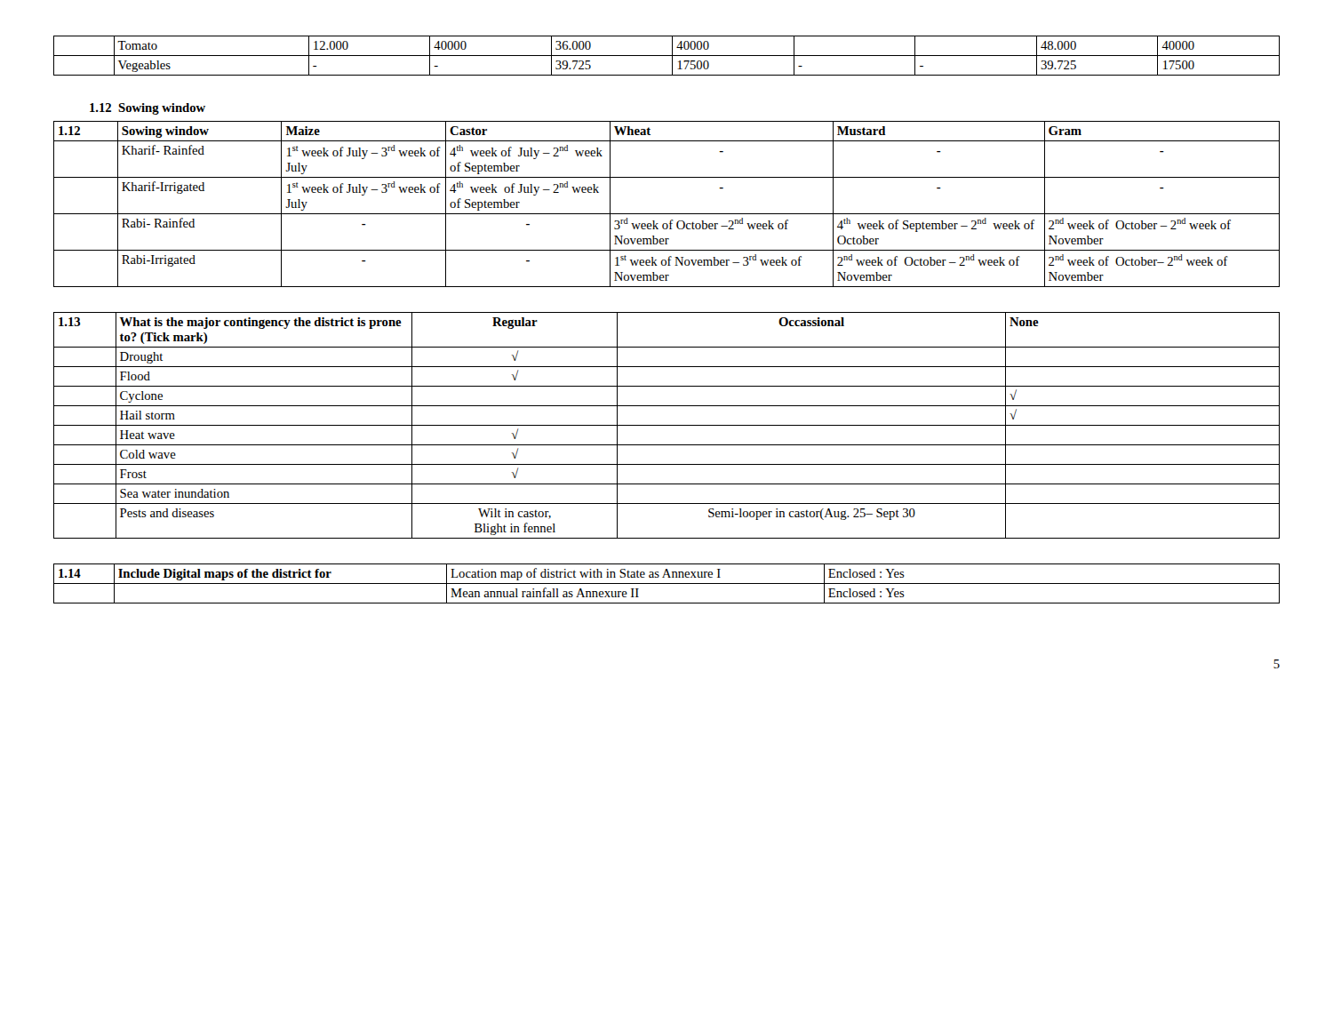| | Tomato | 12.000 | 40000 | 36.000 | 40000 | | | 48.000 | 40000 |
| | Vegeables | - | - | 39.725 | 17500 | - | - | 39.725 | 17500 |
1.12 Sowing window
| 1.12 | Sowing window | Maize | Castor | Wheat | Mustard | Gram |
| | Kharif- Rainfed | 1 st week of July – 3 rd week of July | 4 th week of July – 2 nd week of September | - | - | - |
| | Kharif-Irrigated | 1 st week of July – 3 rd week of July | 4 th week of July – 2 nd week of September | - | - | - |
| | Rabi- Rainfed | - | - | 3 rd week of October –2 nd week of November | 4 th week of September – 2 nd week of October | 2 nd week of October – 2 nd week of November |
| | Rabi-Irrigated | - | - | 1 st week of November – 3 rd week of November | 2 nd week of October – 2 nd week of November | 2 nd week of October– 2 nd week of November |
| 1.13 | What is the major contingency the district is prone to? (Tick mark) | Regular | Occassional | None |
| | Drought | √ | | |
| | Flood | √ | | |
| | Cyclone | | | √ |
| | Hail storm | | | √ |
| | Heat wave | √ | | |
| | Cold wave | √ | | |
| | Frost | √ | | |
| | Sea water inundation | | | |
| | Pests and diseases | Wilt in castor, Blight in fennel | Semi-looper in castor(Aug. 25– Sept 30 | |
| 1.14 | Include Digital maps of the district for | Location map of district with in State as Annexure I | Enclosed : Yes |
| | | Mean annual rainfall as Annexure II | Enclosed : Yes |
5